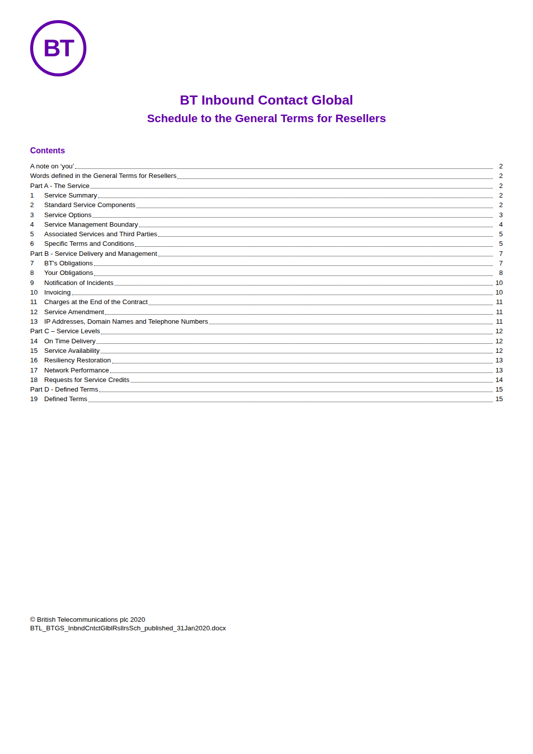BT
BT Inbound Contact Global
Schedule to the General Terms for Resellers
Contents
A note on ‘you’ 2
Words defined in the General Terms for Resellers 2
Part A - The Service 2
1 Service Summary 2
2 Standard Service Components 2
3 Service Options 3
4 Service Management Boundary 4
5 Associated Services and Third Parties 5
6 Specific Terms and Conditions 5
Part B - Service Delivery and Management 7
7 BT's Obligations 7
8 Your Obligations 8
9 Notification of Incidents 10
10 Invoicing 10
11 Charges at the End of the Contract 11
12 Service Amendment 11
13 IP Addresses, Domain Names and Telephone Numbers 11
Part C – Service Levels 12
14 On Time Delivery 12
15 Service Availability 12
16 Resiliency Restoration 13
17 Network Performance 13
18 Requests for Service Credits 14
Part D - Defined Terms 15
19 Defined Terms 15
© British Telecommunications plc 2020
BTL_BTGS_InbndCntctGlblRsllrsSch_published_31Jan2020.docx